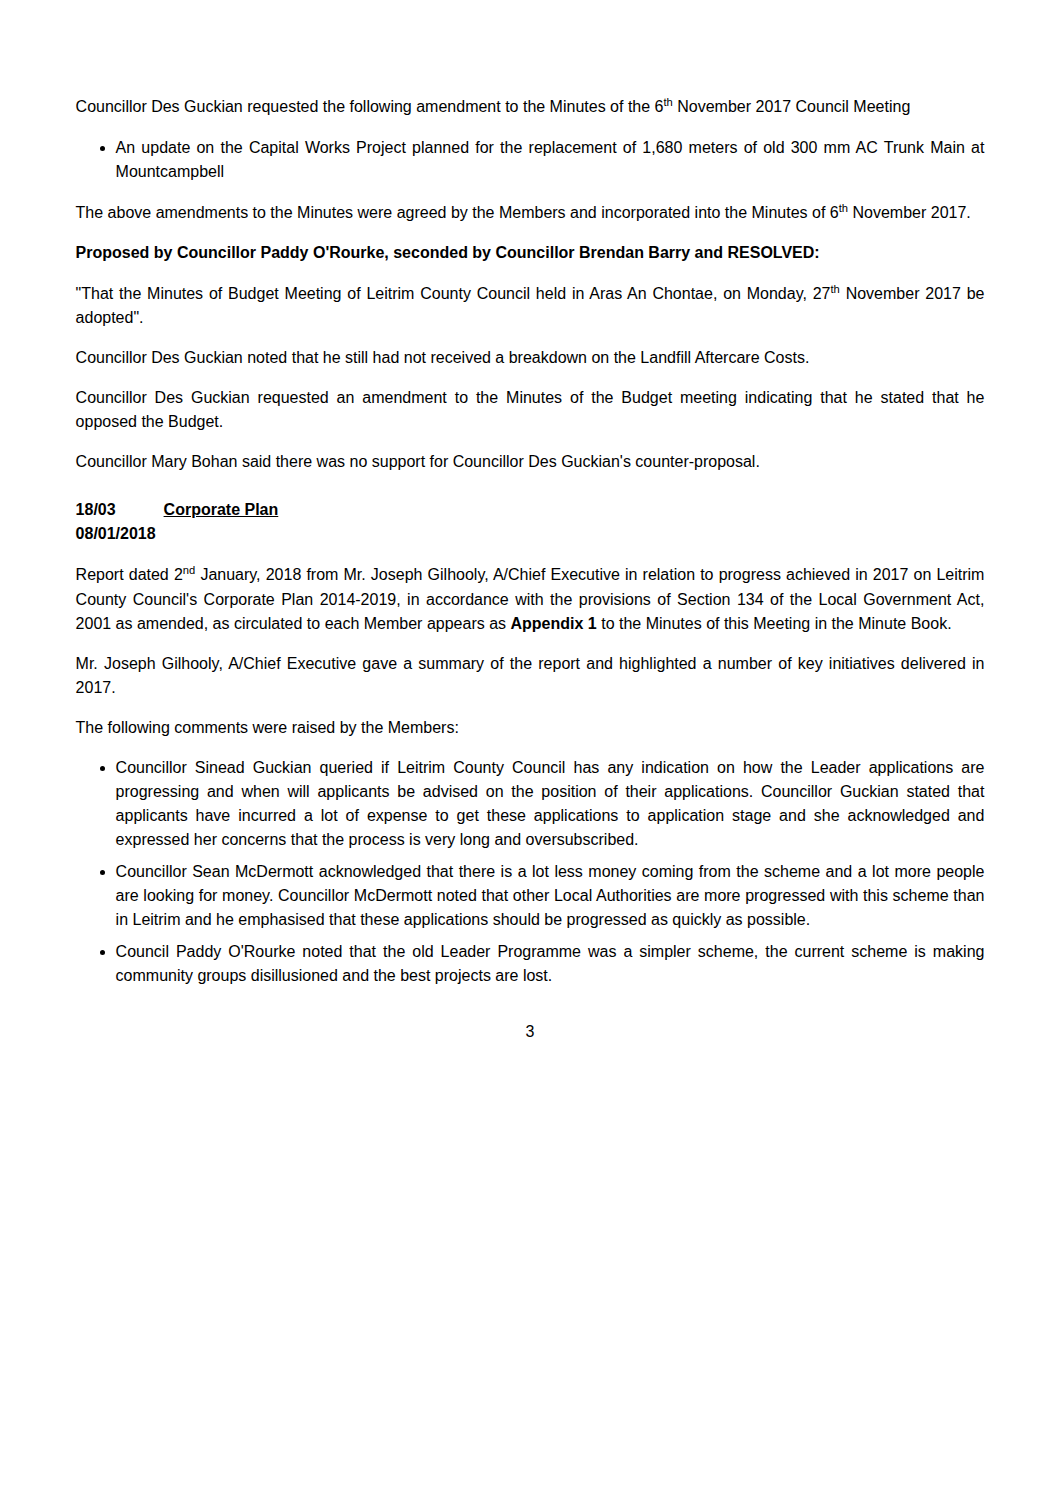Councillor Des Guckian requested the following amendment to the Minutes of the 6th November 2017 Council Meeting
An update on the Capital Works Project planned for the replacement of 1,680 meters of old 300 mm AC Trunk Main at Mountcampbell
The above amendments to the Minutes were agreed by the Members and incorporated into the Minutes of 6th November 2017.
Proposed by Councillor Paddy O'Rourke, seconded by Councillor Brendan Barry and RESOLVED:
"That the Minutes of Budget Meeting of Leitrim County Council held in Aras An Chontae, on Monday, 27th November 2017 be adopted".
Councillor Des Guckian noted that he still had not received a breakdown on the Landfill Aftercare Costs.
Councillor Des Guckian requested an amendment to the Minutes of the Budget meeting indicating that he stated that he opposed the Budget.
Councillor Mary Bohan said there was no support for Councillor Des Guckian's counter-proposal.
| 18/03 08/01/2018 | Corporate Plan |
Report dated 2nd January, 2018 from Mr. Joseph Gilhooly, A/Chief Executive in relation to progress achieved in 2017 on Leitrim County Council's Corporate Plan 2014-2019, in accordance with the provisions of Section 134 of the Local Government Act, 2001 as amended, as circulated to each Member appears as Appendix 1 to the Minutes of this Meeting in the Minute Book.
Mr. Joseph Gilhooly, A/Chief Executive gave a summary of the report and highlighted a number of key initiatives delivered in 2017.
The following comments were raised by the Members:
Councillor Sinead Guckian queried if Leitrim County Council has any indication on how the Leader applications are progressing and when will applicants be advised on the position of their applications. Councillor Guckian stated that applicants have incurred a lot of expense to get these applications to application stage and she acknowledged and expressed her concerns that the process is very long and oversubscribed.
Councillor Sean McDermott acknowledged that there is a lot less money coming from the scheme and a lot more people are looking for money. Councillor McDermott noted that other Local Authorities are more progressed with this scheme than in Leitrim and he emphasised that these applications should be progressed as quickly as possible.
Council Paddy O'Rourke noted that the old Leader Programme was a simpler scheme, the current scheme is making community groups disillusioned and the best projects are lost.
3